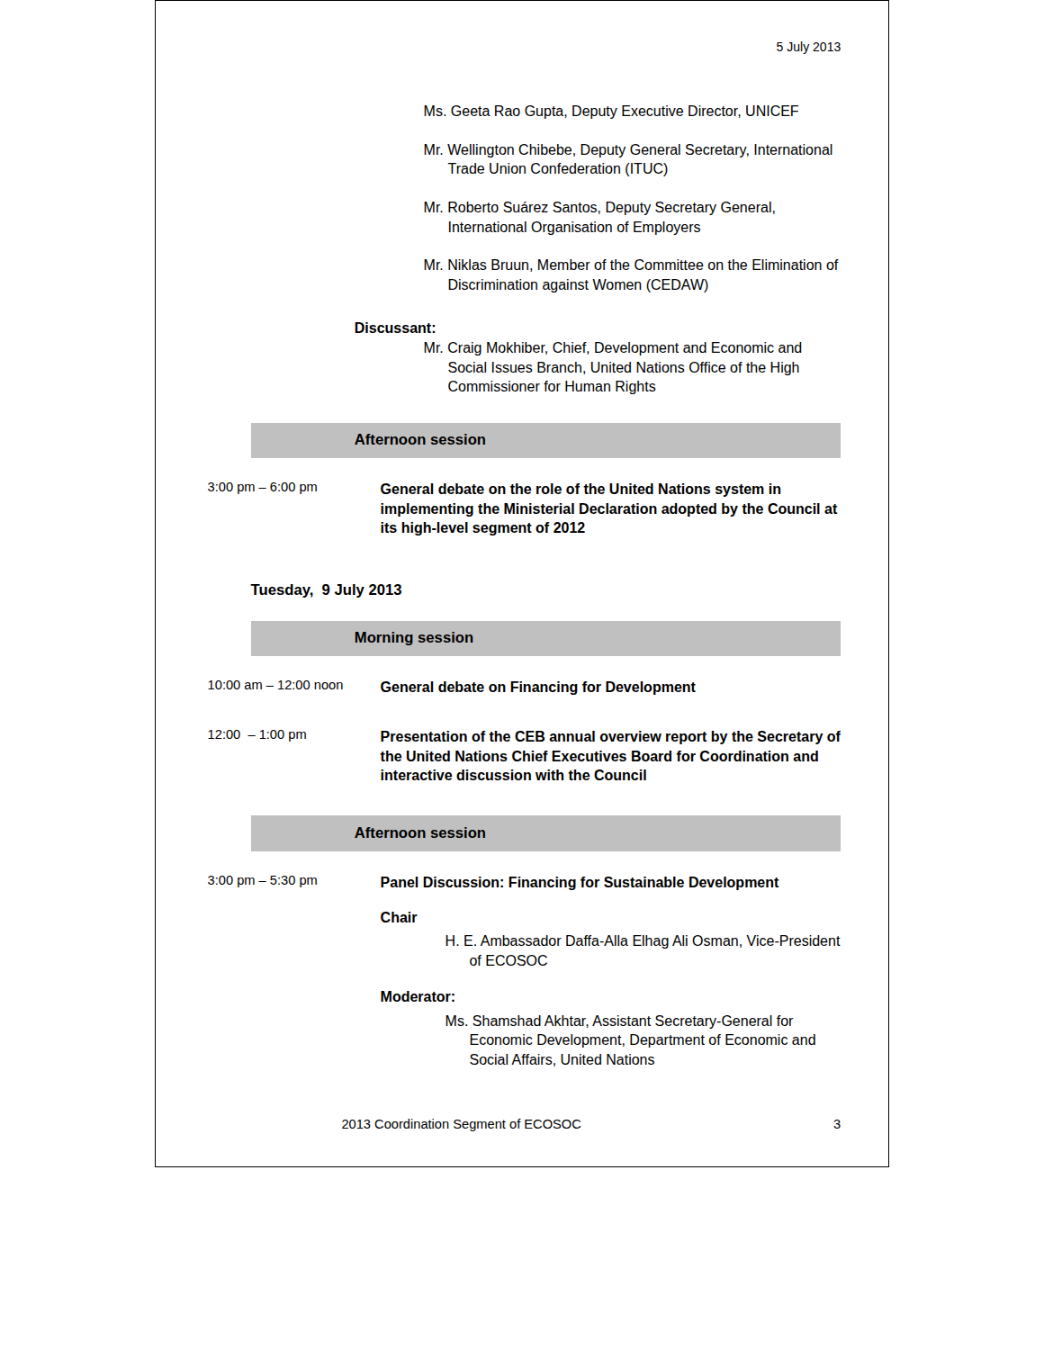5 July 2013
Ms. Geeta Rao Gupta, Deputy Executive Director, UNICEF
Mr. Wellington Chibebe, Deputy General Secretary, International Trade Union Confederation (ITUC)
Mr. Roberto Suárez Santos, Deputy Secretary General, International Organisation of Employers
Mr. Niklas Bruun, Member of the Committee on the Elimination of Discrimination against Women (CEDAW)
Discussant:
Mr. Craig Mokhiber, Chief, Development and Economic and Social Issues Branch, United Nations Office of the High Commissioner for Human Rights
Afternoon session
3:00 pm – 6:00 pm
General debate on the role of the United Nations system in implementing the Ministerial Declaration adopted by the Council at its high-level segment of 2012
Tuesday, 9 July 2013
Morning session
10:00 am – 12:00 noon
General debate on Financing for Development
12:00 – 1:00 pm
Presentation of the CEB annual overview report by the Secretary of the United Nations Chief Executives Board for Coordination and interactive discussion with the Council
Afternoon session
3:00 pm – 5:30 pm
Panel Discussion: Financing for Sustainable Development
Chair
H. E. Ambassador Daffa-Alla Elhag Ali Osman, Vice-President of ECOSOC
Moderator:
Ms. Shamshad Akhtar, Assistant Secretary-General for Economic Development, Department of Economic and Social Affairs, United Nations
2013 Coordination Segment of ECOSOC
3